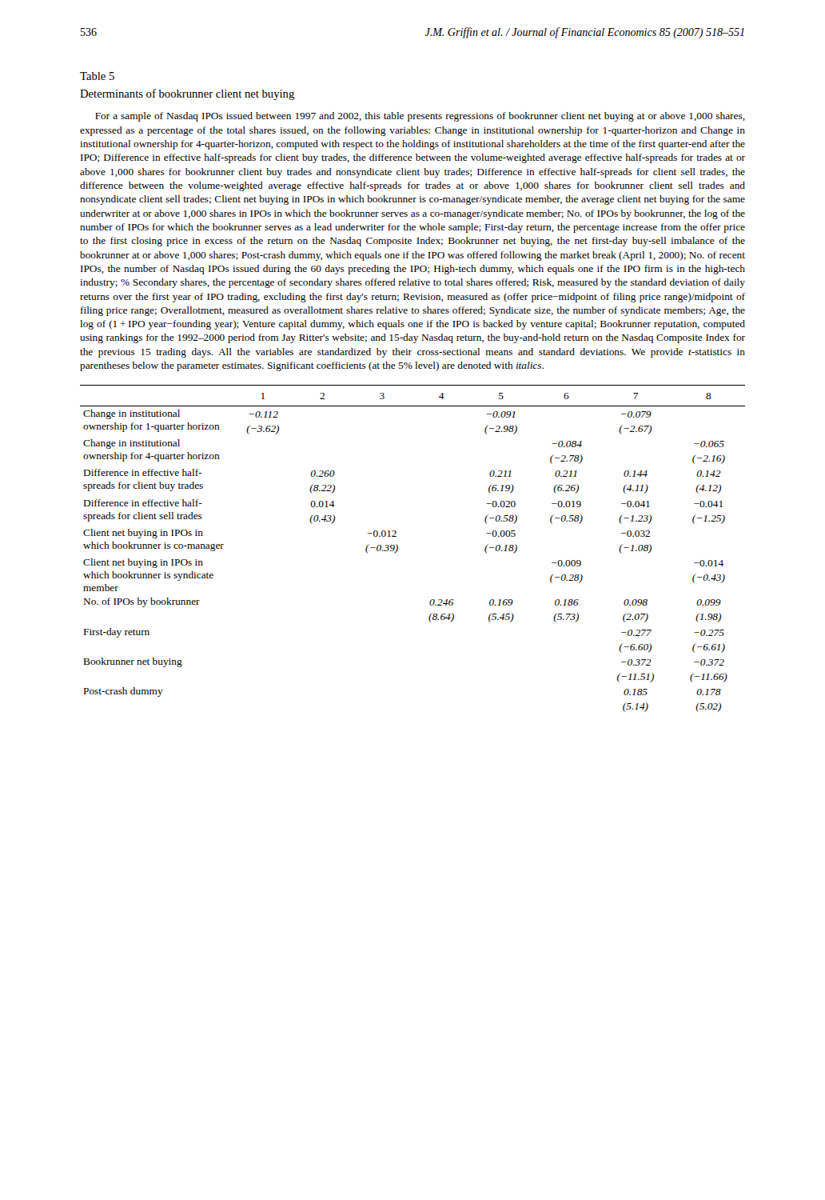536 J.M. Griffin et al. / Journal of Financial Economics 85 (2007) 518–551
Table 5
Determinants of bookrunner client net buying
For a sample of Nasdaq IPOs issued between 1997 and 2002, this table presents regressions of bookrunner client net buying at or above 1,000 shares, expressed as a percentage of the total shares issued, on the following variables: Change in institutional ownership for 1-quarter-horizon and Change in institutional ownership for 4-quarter-horizon, computed with respect to the holdings of institutional shareholders at the time of the first quarter-end after the IPO; Difference in effective half-spreads for client buy trades, the difference between the volume-weighted average effective half-spreads for trades at or above 1,000 shares for bookrunner client buy trades and nonsyndicate client buy trades; Difference in effective half-spreads for client sell trades, the difference between the volume-weighted average effective half-spreads for trades at or above 1,000 shares for bookrunner client sell trades and nonsyndicate client sell trades; Client net buying in IPOs in which bookrunner is co-manager/syndicate member, the average client net buying for the same underwriter at or above 1,000 shares in IPOs in which the bookrunner serves as a co-manager/syndicate member; No. of IPOs by bookrunner, the log of the number of IPOs for which the bookrunner serves as a lead underwriter for the whole sample; First-day return, the percentage increase from the offer price to the first closing price in excess of the return on the Nasdaq Composite Index; Bookrunner net buying, the net first-day buy-sell imbalance of the bookrunner at or above 1,000 shares; Post-crash dummy, which equals one if the IPO was offered following the market break (April 1, 2000); No. of recent IPOs, the number of Nasdaq IPOs issued during the 60 days preceding the IPO; High-tech dummy, which equals one if the IPO firm is in the high-tech industry; % Secondary shares, the percentage of secondary shares offered relative to total shares offered; Risk, measured by the standard deviation of daily returns over the first year of IPO trading, excluding the first day's return; Revision, measured as (offer price−midpoint of filing price range)/midpoint of filing price range; Overallotment, measured as overallotment shares relative to shares offered; Syndicate size, the number of syndicate members; Age, the log of (1 + IPO year−founding year); Venture capital dummy, which equals one if the IPO is backed by venture capital; Bookrunner reputation, computed using rankings for the 1992–2000 period from Jay Ritter's website; and 15-day Nasdaq return, the buy-and-hold return on the Nasdaq Composite Index for the previous 15 trading days. All the variables are standardized by their cross-sectional means and standard deviations. We provide t-statistics in parentheses below the parameter estimates. Significant coefficients (at the 5% level) are denoted with italics.
| | 1 | 2 | 3 | 4 | 5 | 6 | 7 | 8 |
| --- | --- | --- | --- | --- | --- | --- | --- | --- |
| Change in institutional ownership for 1-quarter horizon | −0.112 (−3.62) | | | | −0.091 (−2.98) | | −0.079 (−2.67) | |
| Change in institutional ownership for 4-quarter horizon | | | | | | −0.084 (−2.78) | | −0.065 (−2.16) |
| Difference in effective half-spreads for client buy trades | | 0.260 (8.22) | | | 0.211 (6.19) | 0.211 (6.26) | 0.144 (4.11) | 0.142 (4.12) |
| Difference in effective half-spreads for client sell trades | | 0.014 (0.43) | | | −0.020 (−0.58) | −0.019 (−0.58) | −0.041 (−1.23) | −0.041 (−1.25) |
| Client net buying in IPOs in which bookrunner is co-manager | | | −0.012 (−0.39) | | −0.005 (−0.18) | | −0.032 (−1.08) | |
| Client net buying in IPOs in which bookrunner is syndicate member | | | | | | −0.009 (−0.28) | | −0.014 (−0.43) |
| No. of IPOs by bookrunner | | | | 0.246 (8.64) | 0.169 (5.45) | 0.186 (5.73) | 0.098 (2.07) | 0.099 (1.98) |
| First-day return | | | | | | | −0.277 (−6.60) | −0.275 (−6.61) |
| Bookrunner net buying | | | | | | | −0.372 (−11.51) | −0.372 (−11.66) |
| Post-crash dummy | | | | | | | 0.185 (5.14) | 0.178 (5.02) |